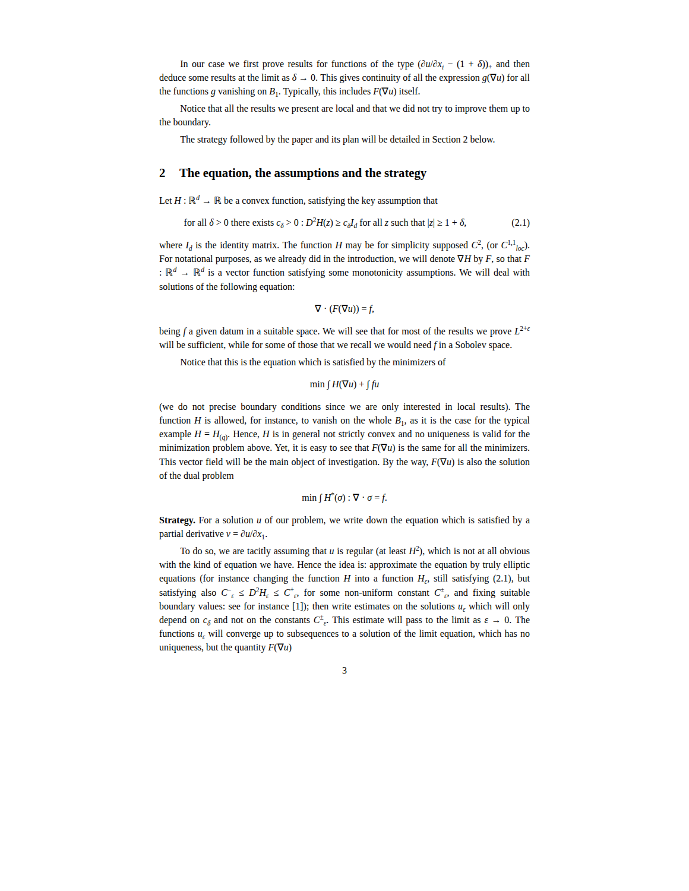In our case we first prove results for functions of the type (∂u/∂xi − (1 + δ))+ and then deduce some results at the limit as δ → 0. This gives continuity of all the expression g(∇u) for all the functions g vanishing on B1. Typically, this includes F(∇u) itself.
Notice that all the results we present are local and that we did not try to improve them up to the boundary.
The strategy followed by the paper and its plan will be detailed in Section 2 below.
2 The equation, the assumptions and the strategy
Let H : ℝd → ℝ be a convex function, satisfying the key assumption that
for all δ > 0 there exists cδ > 0 : D2H(z) ≥ cδId for all z such that |z| ≥ 1 + δ, (2.1)
where Id is the identity matrix. The function H may be for simplicity supposed C2, (or C1,1loc). For notational purposes, as we already did in the introduction, we will denote ∇H by F, so that F : ℝd → ℝd is a vector function satisfying some monotonicity assumptions. We will deal with solutions of the following equation:
∇ · (F(∇u)) = f,
being f a given datum in a suitable space. We will see that for most of the results we prove L2+ε will be sufficient, while for some of those that we recall we would need f in a Sobolev space.
Notice that this is the equation which is satisfied by the minimizers of
min ∫ H(∇u) + ∫ fu
(we do not precise boundary conditions since we are only interested in local results). The function H is allowed, for instance, to vanish on the whole B1, as it is the case for the typical example H = H(q). Hence, H is in general not strictly convex and no uniqueness is valid for the minimization problem above. Yet, it is easy to see that F(∇u) is the same for all the minimizers. This vector field will be the main object of investigation. By the way, F(∇u) is also the solution of the dual problem
min ∫ H*(σ) : ∇ · σ = f.
Strategy. For a solution u of our problem, we write down the equation which is satisfied by a partial derivative v = ∂u/∂x1.
To do so, we are tacitly assuming that u is regular (at least H2), which is not at all obvious with the kind of equation we have. Hence the idea is: approximate the equation by truly elliptic equations (for instance changing the function H into a function Hε, still satisfying (2.1), but satisfying also C−ε ≤ D2Hε ≤ C+ε, for some non-uniform constant C±ε, and fixing suitable boundary values: see for instance [1]); then write estimates on the solutions uε which will only depend on cδ and not on the constants C±ε. This estimate will pass to the limit as ε → 0. The functions uε will converge up to subsequences to a solution of the limit equation, which has no uniqueness, but the quantity F(∇u)
3